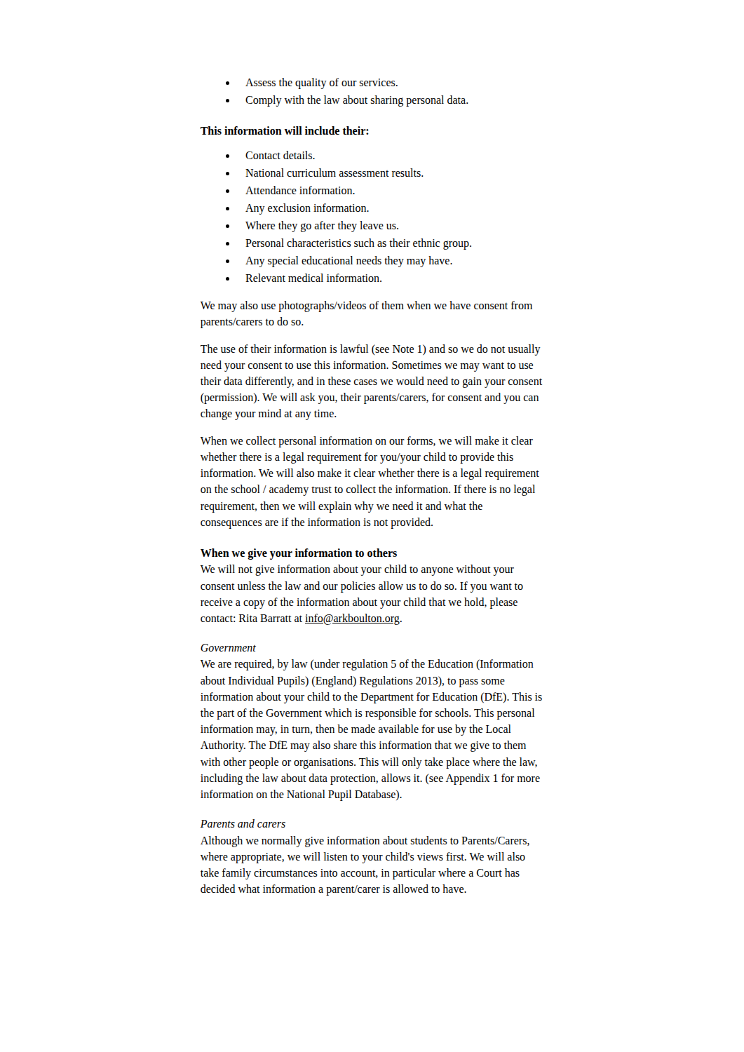Assess the quality of our services.
Comply with the law about sharing personal data.
This information will include their:
Contact details.
National curriculum assessment results.
Attendance information.
Any exclusion information.
Where they go after they leave us.
Personal characteristics such as their ethnic group.
Any special educational needs they may have.
Relevant medical information.
We may also use photographs/videos of them when we have consent from parents/carers to do so.
The use of their information is lawful (see Note 1) and so we do not usually need your consent to use this information. Sometimes we may want to use their data differently, and in these cases we would need to gain your consent (permission). We will ask you, their parents/carers, for consent and you can change your mind at any time.
When we collect personal information on our forms, we will make it clear whether there is a legal requirement for you/your child to provide this information. We will also make it clear whether there is a legal requirement on the school / academy trust to collect the information. If there is no legal requirement, then we will explain why we need it and what the consequences are if the information is not provided.
When we give your information to others
We will not give information about your child to anyone without your consent unless the law and our policies allow us to do so. If you want to receive a copy of the information about your child that we hold, please contact: Rita Barratt at info@arkboulton.org.
Government
We are required, by law (under regulation 5 of the Education (Information about Individual Pupils) (England) Regulations 2013), to pass some information about your child to the Department for Education (DfE). This is the part of the Government which is responsible for schools. This personal information may, in turn, then be made available for use by the Local Authority. The DfE may also share this information that we give to them with other people or organisations. This will only take place where the law, including the law about data protection, allows it. (see Appendix 1 for more information on the National Pupil Database).
Parents and carers
Although we normally give information about students to Parents/Carers, where appropriate, we will listen to your child's views first. We will also take family circumstances into account, in particular where a Court has decided what information a parent/carer is allowed to have.